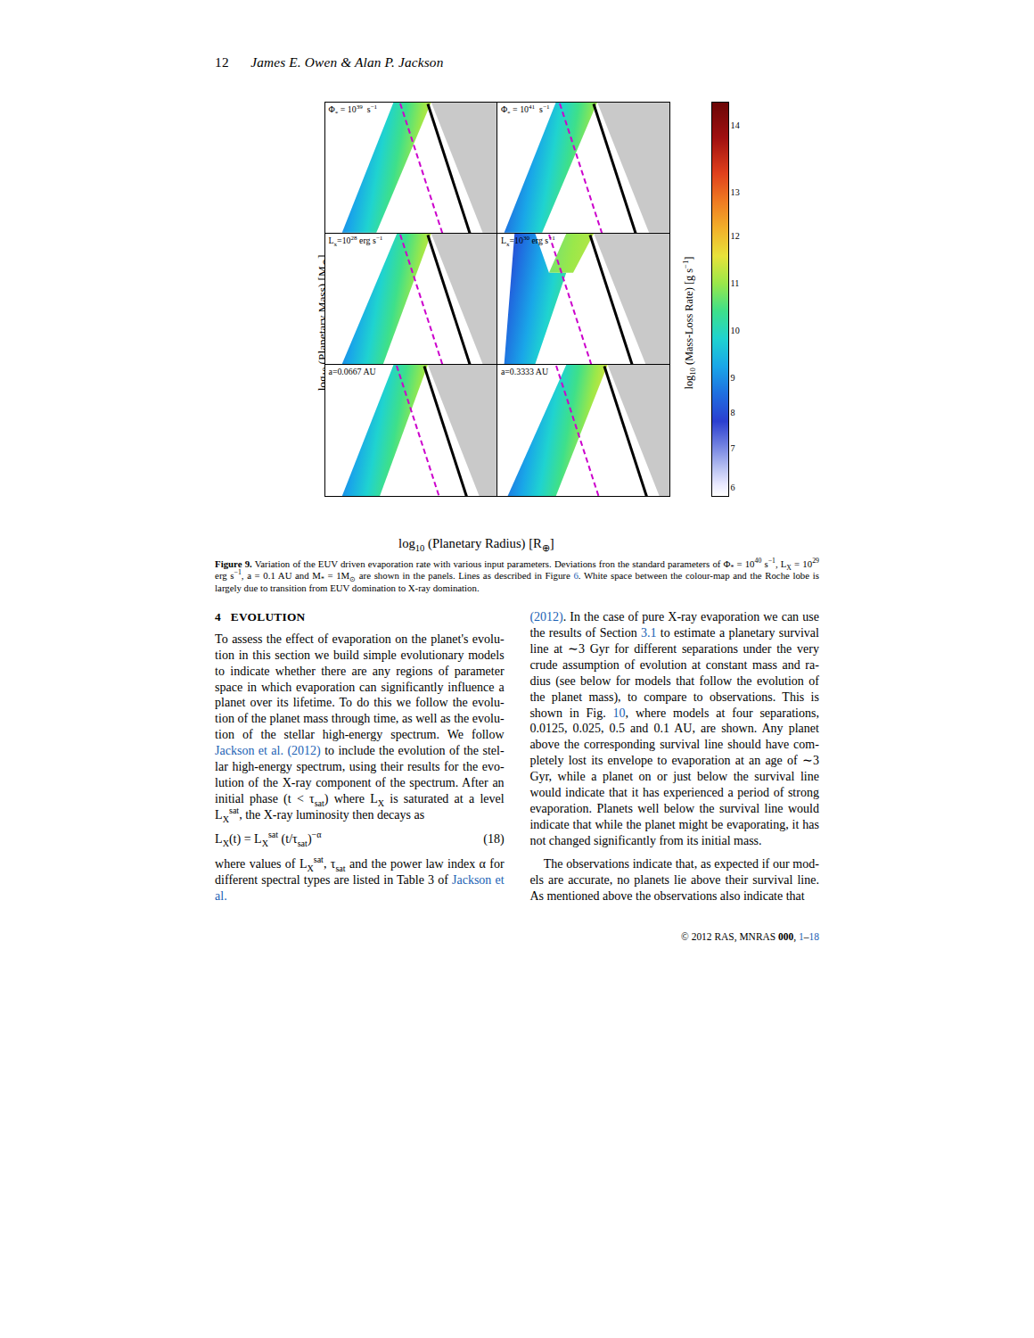12 James E. Owen & Alan P. Jackson
log10 (Planetary Mass) [M⊕]
Φ* = 1039 s−1
2.5 2 1.5 1 0.5 0
Φ* = 1041 s−1
Lx=1028 erg s−1
2.5 2 1.5 1 0.5 0
Lx=1030 erg s−1
a=0.0667 AU
2.5 2 1.5 1 0.5 0 −1 0 1 2
a=0.3333 AU
0 1 2 3
log10 (Planetary Radius) [R⊕]
14 13 12 11 10 9 8 7 6
log10 (Mass-Loss Rate) [g s−1]
Figure 9. Variation of the EUV driven evaporation rate with various input parameters. Deviations fron the standard parameters of Φ* = 1040 s−1, LX = 1029 erg s−1, a = 0.1 AU and M* = 1M⊙ are shown in the panels. Lines as described in Figure 6. White space between the colour-map and the Roche lobe is largely due to transition from EUV domination to X-ray domination.
4 EVOLUTION
To assess the effect of evaporation on the planet's evolution in this section we build simple evolutionary models to indicate whether there are any regions of parameter space in which evaporation can significantly influence a planet over its lifetime. To do this we follow the evolution of the planet mass through time, as well as the evolution of the stellar high-energy spectrum. We follow Jackson et al. (2012) to include the evolution of the stellar high-energy spectrum, using their results for the evolution of the X-ray component of the spectrum. After an initial phase (t < τsat) where LX is saturated at a level LXsat, the X-ray luminosity then decays as
LX(t) = LXsat (t/τsat)−α
(18)
where values of LXsat, τsat and the power law index α for different spectral types are listed in Table 3 of Jackson et al.
(2012). In the case of pure X-ray evaporation we can use the results of Section 3.1 to estimate a planetary survival line at ∼3 Gyr for different separations under the very crude assumption of evolution at constant mass and radius (see below for models that follow the evolution of the planet mass), to compare to observations. This is shown in Fig. 10, where models at four separations, 0.0125, 0.025, 0.5 and 0.1 AU, are shown. Any planet above the corresponding survival line should have completely lost its envelope to evaporation at an age of ∼3 Gyr, while a planet on or just below the survival line would indicate that it has experienced a period of strong evaporation. Planets well below the survival line would indicate that while the planet might be evaporating, it has not changed significantly from its initial mass.
The observations indicate that, as expected if our models are accurate, no planets lie above their survival line. As mentioned above the observations also indicate that
© 2012 RAS, MNRAS 000, 1–18